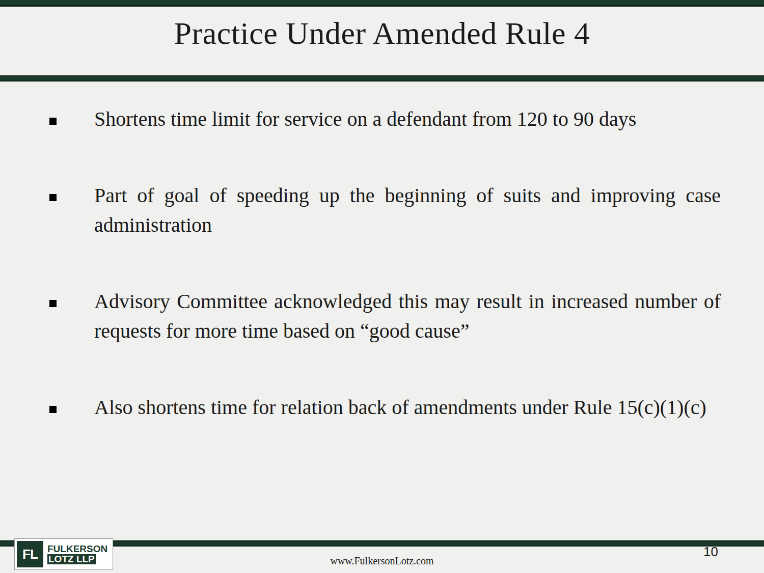Practice Under Amended Rule 4
Shortens time limit for service on a defendant from 120 to 90 days
Part of goal of speeding up the beginning of suits and improving case administration
Advisory Committee acknowledged this may result in increased number of requests for more time based on “good cause”
Also shortens time for relation back of amendments under Rule 15(c)(1)(c)
FL
Fulkerson
Lotz LLP
www.FulkersonLotz.com
10